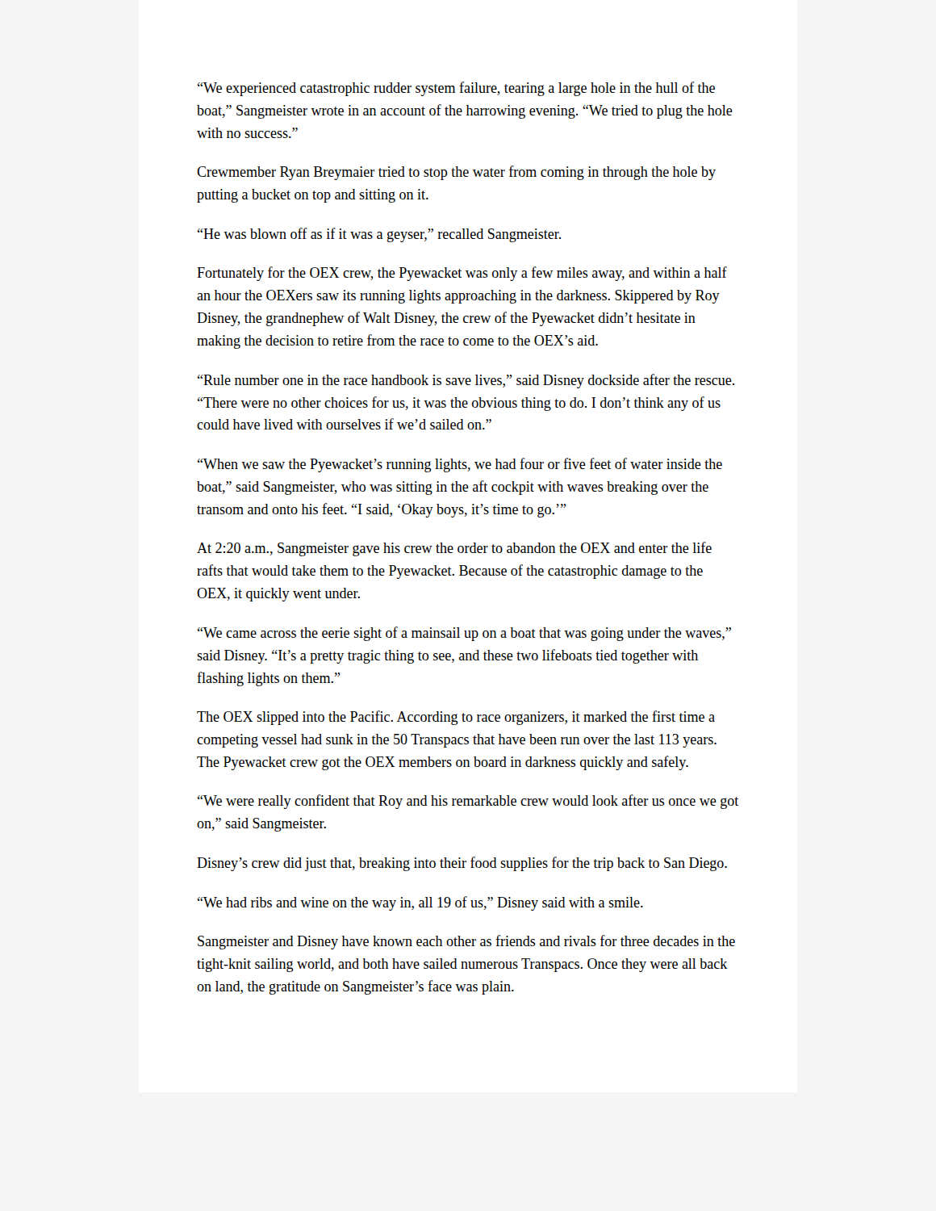“We experienced catastrophic rudder system failure, tearing a large hole in the hull of the boat,” Sangmeister wrote in an account of the harrowing evening. “We tried to plug the hole with no success.”
Crewmember Ryan Breymaier tried to stop the water from coming in through the hole by putting a bucket on top and sitting on it.
“He was blown off as if it was a geyser,” recalled Sangmeister.
Fortunately for the OEX crew, the Pyewacket was only a few miles away, and within a half an hour the OEXers saw its running lights approaching in the darkness. Skippered by Roy Disney, the grandnephew of Walt Disney, the crew of the Pyewacket didn’t hesitate in making the decision to retire from the race to come to the OEX’s aid.
“Rule number one in the race handbook is save lives,” said Disney dockside after the rescue. “There were no other choices for us, it was the obvious thing to do. I don’t think any of us could have lived with ourselves if we’d sailed on.”
“When we saw the Pyewacket’s running lights, we had four or five feet of water inside the boat,” said Sangmeister, who was sitting in the aft cockpit with waves breaking over the transom and onto his feet. “I said, ‘Okay boys, it’s time to go.’”
At 2:20 a.m., Sangmeister gave his crew the order to abandon the OEX and enter the life rafts that would take them to the Pyewacket. Because of the catastrophic damage to the OEX, it quickly went under.
“We came across the eerie sight of a mainsail up on a boat that was going under the waves,” said Disney. “It’s a pretty tragic thing to see, and these two lifeboats tied together with flashing lights on them.”
The OEX slipped into the Pacific. According to race organizers, it marked the first time a competing vessel had sunk in the 50 Transpacs that have been run over the last 113 years. The Pyewacket crew got the OEX members on board in darkness quickly and safely.
“We were really confident that Roy and his remarkable crew would look after us once we got on,” said Sangmeister.
Disney’s crew did just that, breaking into their food supplies for the trip back to San Diego.
“We had ribs and wine on the way in, all 19 of us,” Disney said with a smile.
Sangmeister and Disney have known each other as friends and rivals for three decades in the tight-knit sailing world, and both have sailed numerous Transpacs. Once they were all back on land, the gratitude on Sangmeister’s face was plain.